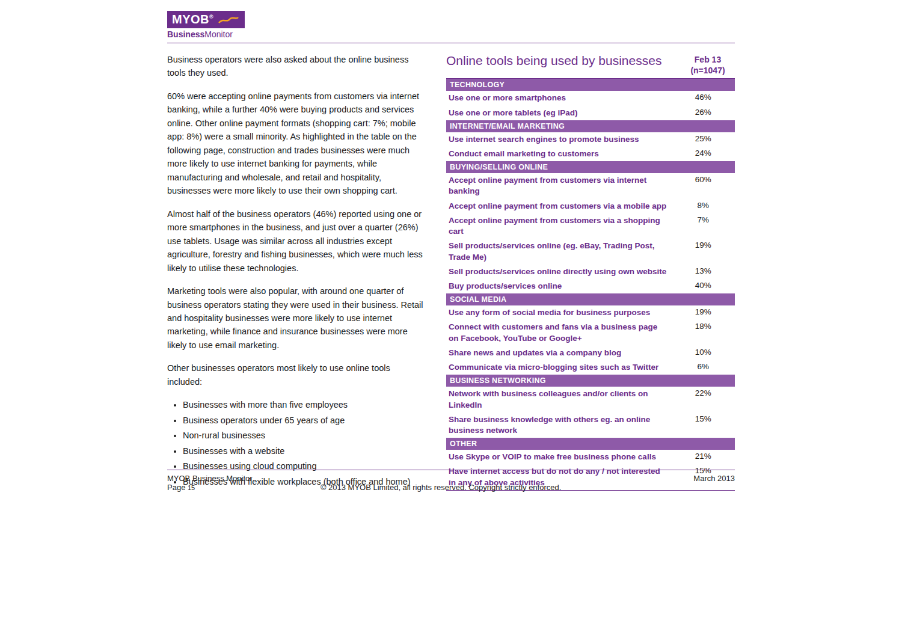MYOB®
Business Monitor
Business operators were also asked about the online business tools they used.
60% were accepting online payments from customers via internet banking, while a further 40% were buying products and services online. Other online payment formats (shopping cart: 7%; mobile app: 8%) were a small minority. As highlighted in the table on the following page, construction and trades businesses were much more likely to use internet banking for payments, while manufacturing and wholesale, and retail and hospitality, businesses were more likely to use their own shopping cart.
Almost half of the business operators (46%) reported using one or more smartphones in the business, and just over a quarter (26%) use tablets. Usage was similar across all industries except agriculture, forestry and fishing businesses, which were much less likely to utilise these technologies.
Marketing tools were also popular, with around one quarter of business operators stating they were used in their business. Retail and hospitality businesses were more likely to use internet marketing, while finance and insurance businesses were more likely to use email marketing.
Other businesses operators most likely to use online tools included:
Businesses with more than five employees
Business operators under 65 years of age
Non-rural businesses
Businesses with a website
Businesses using cloud computing
Businesses with flexible workplaces (both office and home)
Online tools being used by businesses
Feb 13
(n=1047)
| TECHNOLOGY |
| Use one or more smartphones | 46% |
| Use one or more tablets (eg iPad) | 26% |
| INTERNET/EMAIL MARKETING |
| Use internet search engines to promote business | 25% |
| Conduct email marketing to customers | 24% |
| BUYING/SELLING ONLINE |
| Accept online payment from customers via internet banking | 60% |
| Accept online payment from customers via a mobile app | 8% |
| Accept online payment from customers via a shopping cart | 7% |
| Sell products/services online (eg. eBay, Trading Post, Trade Me) | 19% |
| Sell products/services online directly using own website | 13% |
| Buy products/services online | 40% |
| SOCIAL MEDIA |
| Use any form of social media for business purposes | 19% |
| Connect with customers and fans via a business page on Facebook, YouTube or Google+ | 18% |
| Share news and updates via a company blog | 10% |
| Communicate via micro-blogging sites such as Twitter | 6% |
| BUSINESS NETWORKING |
| Network with business colleagues and/or clients on LinkedIn | 22% |
| Share business knowledge with others eg. an online business network | 15% |
| OTHER |
| Use Skype or VOIP to make free business phone calls | 21% |
| Have internet access but do not do any / not interested in any of above activities | 15% |
MYOB Business Monitor
March 2013
Page 15
© 2013 MYOB Limited, all rights reserved. Copyright strictly enforced.